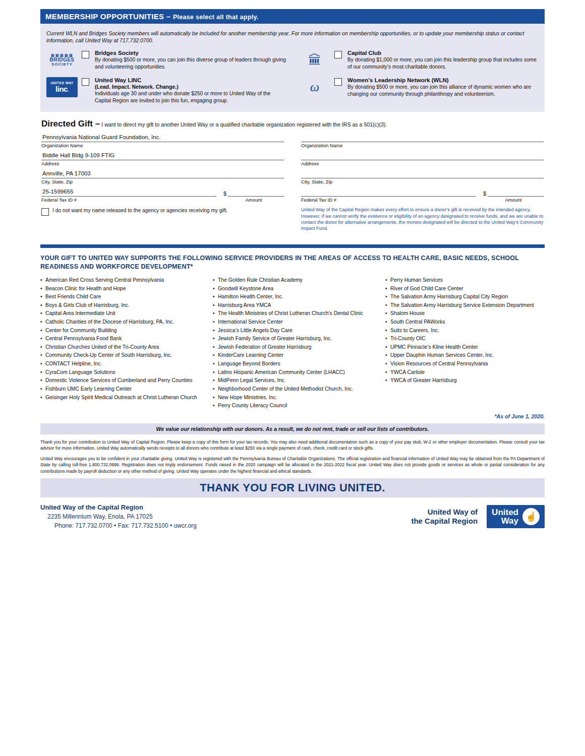MEMBERSHIP OPPORTUNITIES – Please select all that apply.
Current WLN and Bridges Society members will automatically be included for another membership year. For more information on membership opportunities, or to update your membership status or contact information, call United Way at 717.732.0700.
▨▨▨▨▨
BRIDGES
SOCIETY
Bridges Society
By donating $500 or more, you can join this diverse group of leaders through giving and volunteering opportunities.
🏛
Capital Club
By donating $1,000 or more, you can join this leadership group that includes some of our community’s most charitable donors.
UNITED WAY
linc.
United Way LINC
(Lead. Impact. Network. Change.)
Individuals age 30 and under who donate $250 or more to United Way of the Capital Region are invited to join this fun, engaging group.
ω
Women’s Leadership Network (WLN)
By donating $500 or more, you can join this alliance of dynamic women who are changing our community through philanthropy and volunteerism.
Directed Gift – I want to direct my gift to another United Way or a qualified charitable organization registered with the IRS as a 501(c)(3).
Pennsylvania National Guard Foundation, Inc.
Organization Name
Biddle Hall Bldg 9-109 FTIG
Address
Annville, PA 17003
City, State, Zip
25-1599655
Federal Tax ID #
$
Amount
I do not want my name released to the agency or agencies receiving my gift.
Organization Name
Address
City, State, Zip
Federal Tax ID #
$
Amount
United Way of the Capital Region makes every effort to ensure a donor’s gift is received by the intended agency. However, if we cannot verify the existence or eligibility of an agency designated to receive funds, and we are unable to contact the donor for alternative arrangements, the monies designated will be directed to the United Way’s Community Impact Fund.
Your gift to United Way supports the following service providers in the areas of access to health care, basic needs, school readiness and workforce development*
American Red Cross Serving Central Pennsylvania
Beacon Clinic for Health and Hope
Best Friends Child Care
Boys & Girls Club of Harrisburg, Inc.
Capital Area Intermediate Unit
Catholic Charities of the Diocese of Harrisburg, PA, Inc.
Center for Community Building
Central Pennsylvania Food Bank
Christian Churches United of the Tri-County Area
Community Check-Up Center of South Harrisburg, Inc.
CONTACT Helpline, Inc.
CyraCom Language Solutions
Domestic Violence Services of Cumberland and Perry Counties
Fishburn UMC Early Learning Center
Geisinger Holy Spirit Medical Outreach at Christ Lutheran Church
The Golden Rule Christian Academy
Goodwill Keystone Area
Hamilton Health Center, Inc.
Harrisburg Area YMCA
The Health Ministries of Christ Lutheran Church’s Dental Clinic
International Service Center
Jessica’s Little Angels Day Care
Jewish Family Service of Greater Harrisburg, Inc.
Jewish Federation of Greater Harrisburg
KinderCare Learning Center
Language Beyond Borders
Latino Hispanic American Community Center (LHACC)
MidPenn Legal Services, Inc.
Neighborhood Center of the United Methodist Church, Inc.
New Hope Ministries, Inc.
Perry County Literacy Council
Perry Human Services
River of God Child Care Center
The Salvation Army Harrisburg Capital City Region
The Salvation Army Harrisburg Service Extension Department
Shalom House
South Central PAWorks
Suits to Careers, Inc.
Tri-County OIC
UPMC Pinnacle’s Kline Health Center
Upper Dauphin Human Services Center, Inc.
Vision Resources of Central Pennsylvania
YWCA Carlisle
YWCA of Greater Harrisburg
*As of June 1, 2020.
We value our relationship with our donors. As a result, we do not rent, trade or sell our lists of contributors.
Thank you for your contribution to United Way of Capital Region. Please keep a copy of this form for your tax records. You may also need additional documentation such as a copy of your pay stub, W-2 or other employer documentation. Please consult your tax advisor for more information. United Way automatically sends receipts to all donors who contribute at least $250 via a single payment of cash, check, credit card or stock gifts.
United Way encourages you to be confident in your charitable giving. United Way is registered with the Pennsylvania Bureau of Charitable Organizations. The official registration and financial information of United Way may be obtained from the PA Department of State by calling toll-free 1.800.732.0999. Registration does not imply endorsement. Funds raised in the 2020 campaign will be allocated in the 2021-2022 fiscal year. United Way does not provide goods or services as whole or partial consideration for any contributions made by payroll deduction or any other method of giving. United Way operates under the highest financial and ethical standards.
THANK YOU FOR LIVING UNITED.
United Way of the Capital Region
2235 Millennium Way, Enola, PA 17025
Phone: 717.732.0700 • Fax: 717.732.5100 • uwcr.org
United Way of
the Capital Region
United
Way
☝